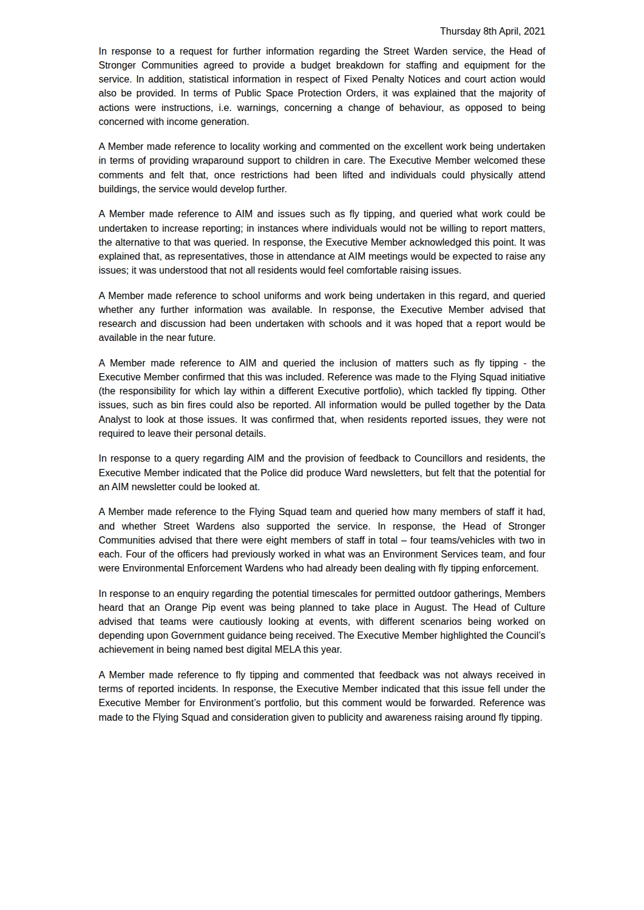Thursday 8th April, 2021
In response to a request for further information regarding the Street Warden service, the Head of Stronger Communities agreed to provide a budget breakdown for staffing and equipment for the service. In addition, statistical information in respect of Fixed Penalty Notices and court action would also be provided. In terms of Public Space Protection Orders, it was explained that the majority of actions were instructions, i.e. warnings, concerning a change of behaviour, as opposed to being concerned with income generation.
A Member made reference to locality working and commented on the excellent work being undertaken in terms of providing wraparound support to children in care. The Executive Member welcomed these comments and felt that, once restrictions had been lifted and individuals could physically attend buildings, the service would develop further.
A Member made reference to AIM and issues such as fly tipping, and queried what work could be undertaken to increase reporting; in instances where individuals would not be willing to report matters, the alternative to that was queried. In response, the Executive Member acknowledged this point. It was explained that, as representatives, those in attendance at AIM meetings would be expected to raise any issues; it was understood that not all residents would feel comfortable raising issues.
A Member made reference to school uniforms and work being undertaken in this regard, and queried whether any further information was available. In response, the Executive Member advised that research and discussion had been undertaken with schools and it was hoped that a report would be available in the near future.
A Member made reference to AIM and queried the inclusion of matters such as fly tipping - the Executive Member confirmed that this was included. Reference was made to the Flying Squad initiative (the responsibility for which lay within a different Executive portfolio), which tackled fly tipping. Other issues, such as bin fires could also be reported. All information would be pulled together by the Data Analyst to look at those issues. It was confirmed that, when residents reported issues, they were not required to leave their personal details.
In response to a query regarding AIM and the provision of feedback to Councillors and residents, the Executive Member indicated that the Police did produce Ward newsletters, but felt that the potential for an AIM newsletter could be looked at.
A Member made reference to the Flying Squad team and queried how many members of staff it had, and whether Street Wardens also supported the service. In response, the Head of Stronger Communities advised that there were eight members of staff in total – four teams/vehicles with two in each. Four of the officers had previously worked in what was an Environment Services team, and four were Environmental Enforcement Wardens who had already been dealing with fly tipping enforcement.
In response to an enquiry regarding the potential timescales for permitted outdoor gatherings, Members heard that an Orange Pip event was being planned to take place in August. The Head of Culture advised that teams were cautiously looking at events, with different scenarios being worked on depending upon Government guidance being received. The Executive Member highlighted the Council’s achievement in being named best digital MELA this year.
A Member made reference to fly tipping and commented that feedback was not always received in terms of reported incidents. In response, the Executive Member indicated that this issue fell under the Executive Member for Environment’s portfolio, but this comment would be forwarded. Reference was made to the Flying Squad and consideration given to publicity and awareness raising around fly tipping.